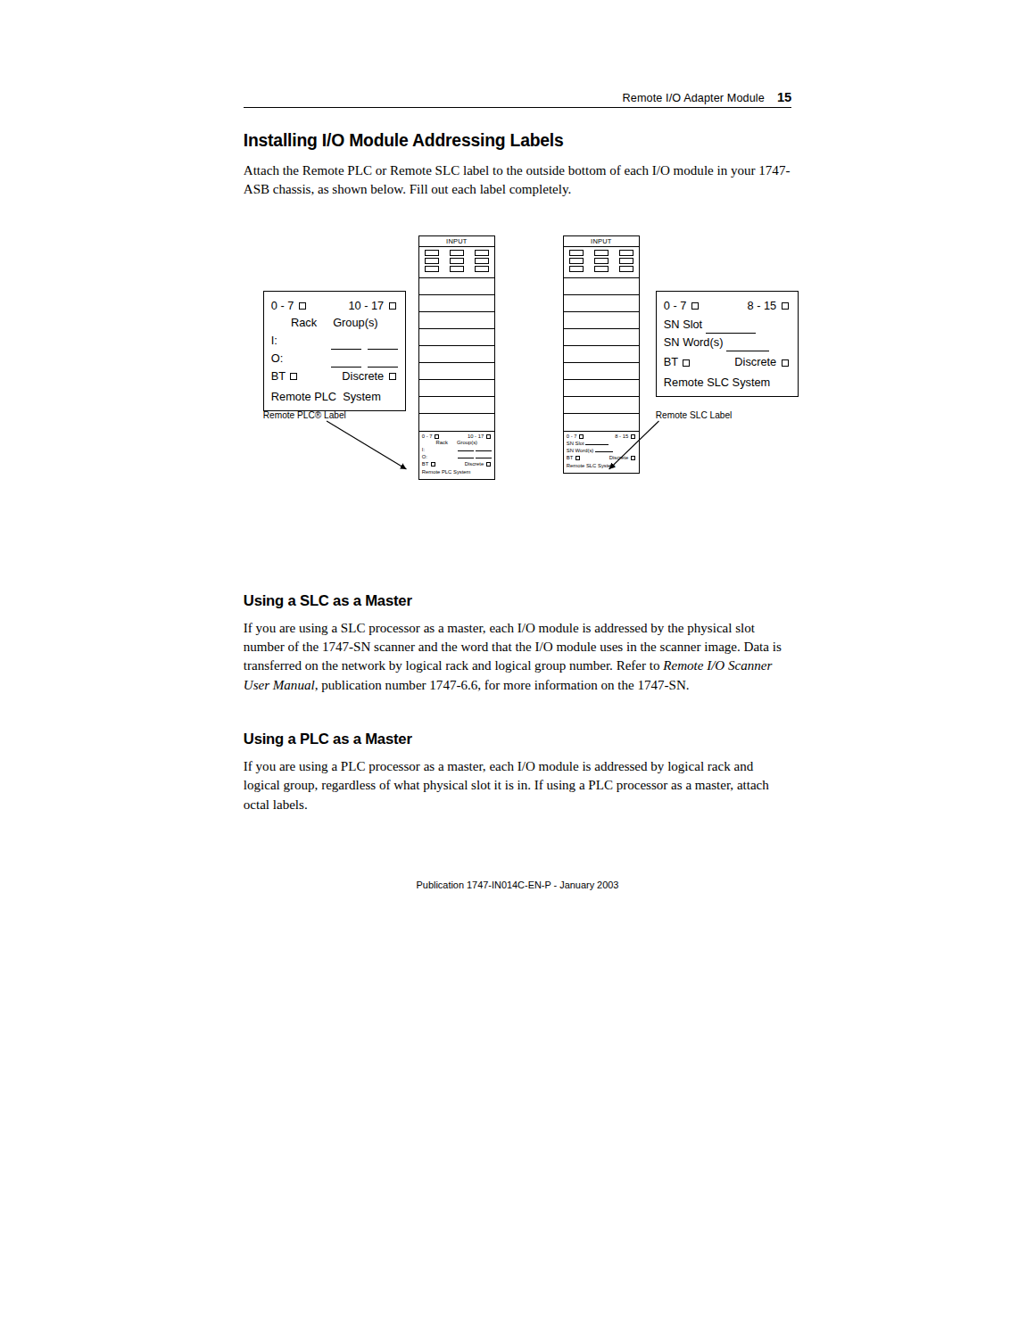Remote I/O Adapter Module 15
Installing I/O Module Addressing Labels
Attach the Remote PLC or Remote SLC label to the outside bottom of each I/O module in your 1747-ASB chassis, as shown below. Fill out each label completely.
INPUT
0 - 7 10 - 17
Rack Group(s)
I:
O:
BT Discrete
Remote PLC System
INPUT
0 - 7 8 - 15
SN Slot
SN Word(s)
BT Discrete
Remote SLC System
0 - 7 10 - 17
Rack Group(s)
I:
O:
BT Discrete
Remote PLC System
0 - 7 8 - 15
SN Slot
SN Word(s)
BT Discrete
Remote SLC System
Remote PLC® Label
Remote SLC Label
Using a SLC as a Master
If you are using a SLC processor as a master, each I/O module is addressed by the physical slot number of the 1747-SN scanner and the word that the I/O module uses in the scanner image. Data is transferred on the network by logical rack and logical group number. Refer to Remote I/O Scanner User Manual, publication number 1747-6.6, for more information on the 1747-SN.
Using a PLC as a Master
If you are using a PLC processor as a master, each I/O module is addressed by logical rack and logical group, regardless of what physical slot it is in. If using a PLC processor as a master, attach octal labels.
Publication 1747-IN014C-EN-P - January 2003